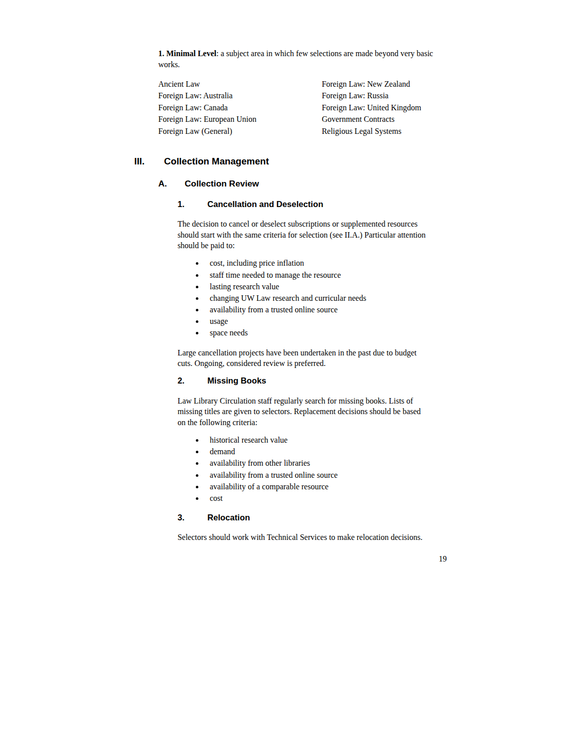1. Minimal Level: a subject area in which few selections are made beyond very basic works.
| Ancient Law | Foreign Law: New Zealand |
| Foreign Law: Australia | Foreign Law: Russia |
| Foreign Law: Canada | Foreign Law: United Kingdom |
| Foreign Law: European Union | Government Contracts |
| Foreign Law (General) | Religious Legal Systems |
III. Collection Management
A. Collection Review
1. Cancellation and Deselection
The decision to cancel or deselect subscriptions or supplemented resources should start with the same criteria for selection (see II.A.) Particular attention should be paid to:
cost, including price inflation
staff time needed to manage the resource
lasting research value
changing UW Law research and curricular needs
availability from a trusted online source
usage
space needs
Large cancellation projects have been undertaken in the past due to budget cuts. Ongoing, considered review is preferred.
2. Missing Books
Law Library Circulation staff regularly search for missing books. Lists of missing titles are given to selectors. Replacement decisions should be based on the following criteria:
historical research value
demand
availability from other libraries
availability from a trusted online source
availability of a comparable resource
cost
3. Relocation
Selectors should work with Technical Services to make relocation decisions.
19